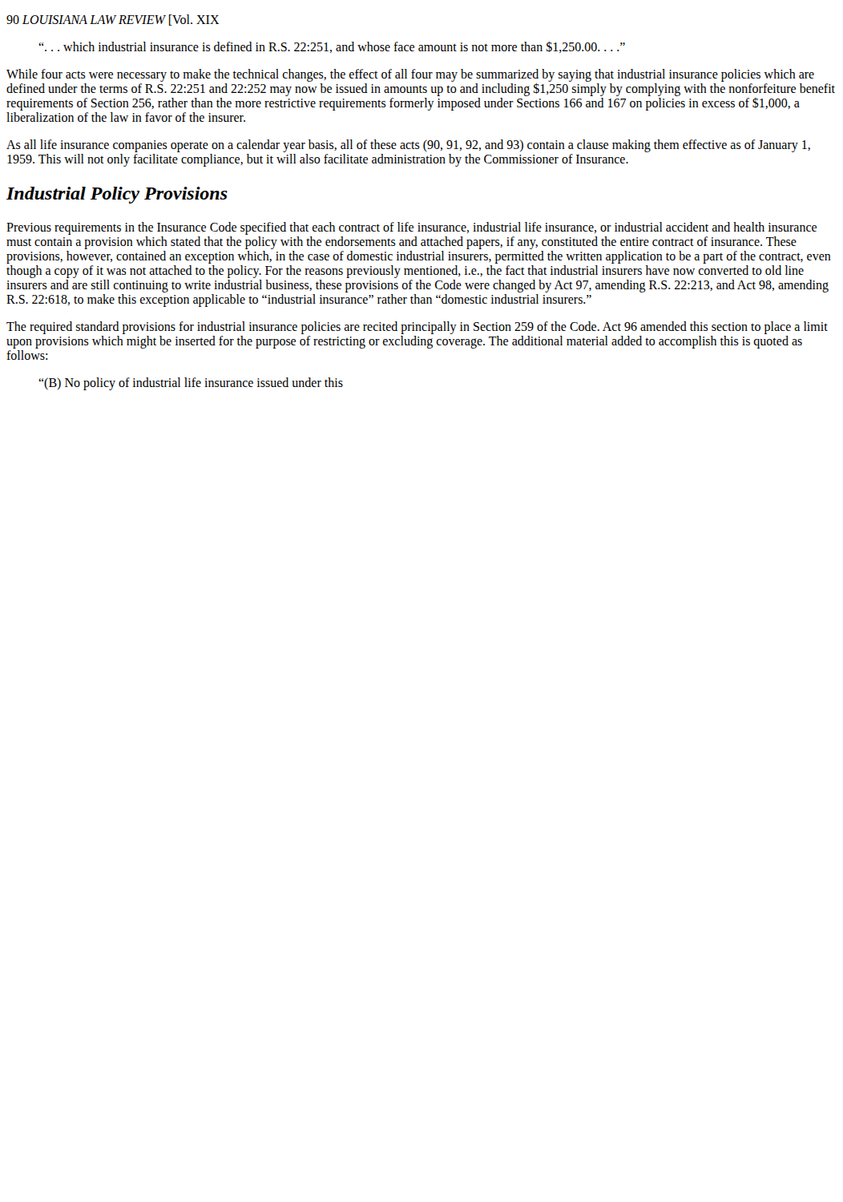90 LOUISIANA LAW REVIEW [Vol. XIX
“. . . which industrial insurance is defined in R.S. 22:251, and whose face amount is not more than $1,250.00. . . .”
While four acts were necessary to make the technical changes, the effect of all four may be summarized by saying that industrial insurance policies which are defined under the terms of R.S. 22:251 and 22:252 may now be issued in amounts up to and including $1,250 simply by complying with the nonforfeiture benefit requirements of Section 256, rather than the more restrictive requirements formerly imposed under Sections 166 and 167 on policies in excess of $1,000, a liberalization of the law in favor of the insurer.
As all life insurance companies operate on a calendar year basis, all of these acts (90, 91, 92, and 93) contain a clause making them effective as of January 1, 1959. This will not only facilitate compliance, but it will also facilitate administration by the Commissioner of Insurance.
Industrial Policy Provisions
Previous requirements in the Insurance Code specified that each contract of life insurance, industrial life insurance, or industrial accident and health insurance must contain a provision which stated that the policy with the endorsements and attached papers, if any, constituted the entire contract of insurance. These provisions, however, contained an exception which, in the case of domestic industrial insurers, permitted the written application to be a part of the contract, even though a copy of it was not attached to the policy. For the reasons previously mentioned, i.e., the fact that industrial insurers have now converted to old line insurers and are still continuing to write industrial business, these provisions of the Code were changed by Act 97, amending R.S. 22:213, and Act 98, amending R.S. 22:618, to make this exception applicable to “industrial insurance” rather than “domestic industrial insurers.”
The required standard provisions for industrial insurance policies are recited principally in Section 259 of the Code. Act 96 amended this section to place a limit upon provisions which might be inserted for the purpose of restricting or excluding coverage. The additional material added to accomplish this is quoted as follows:
“(B) No policy of industrial life insurance issued under this